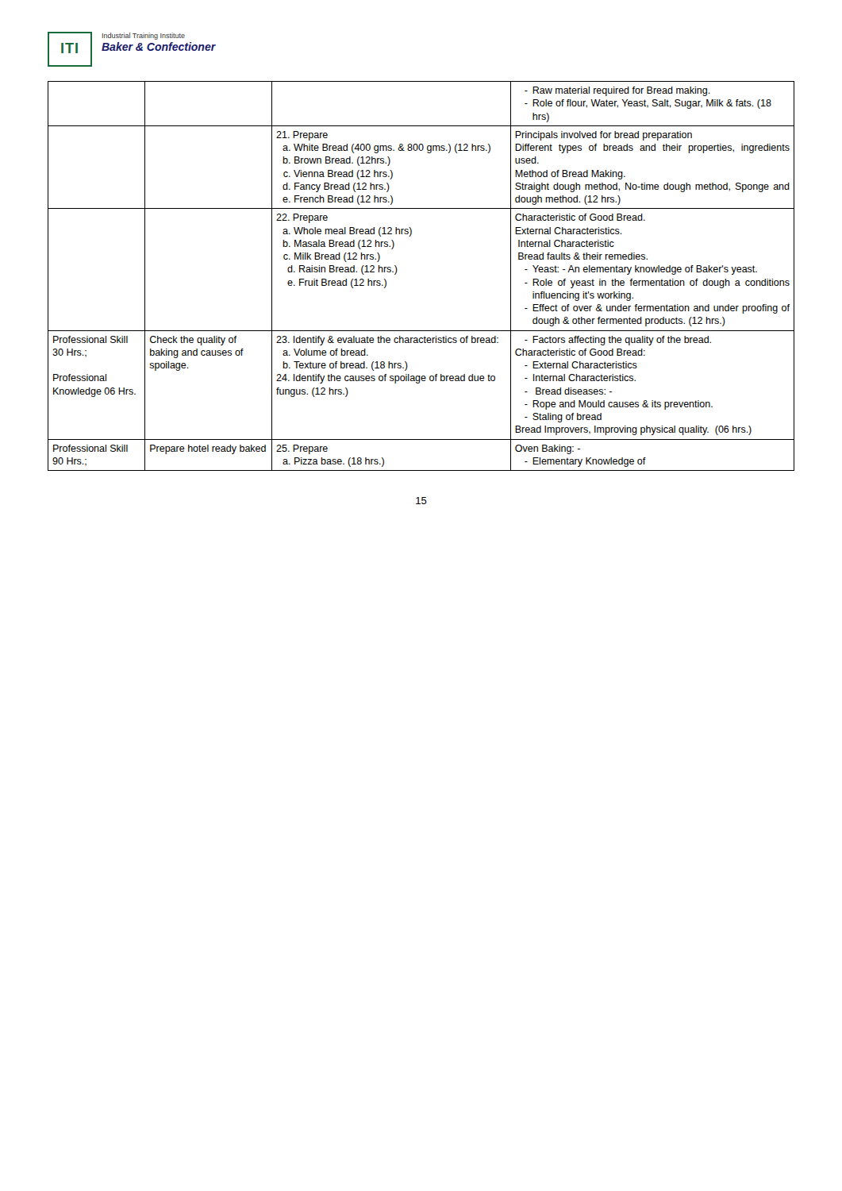ITI
Industrial Training Institute
Baker & Confectioner
| | | | Raw material required for Bread making. Role of flour, Water, Yeast, Salt, Sugar, Milk & fats. (18 hrs) |
| | | 21. Prepare White Bread (400 gms. & 800 gms.) (12 hrs.) Brown Bread. (12hrs.) Vienna Bread (12 hrs.) Fancy Bread (12 hrs.) French Bread (12 hrs.) | Principals involved for bread preparation Different types of breads and their properties, ingredients used. Method of Bread Making. Straight dough method, No-time dough method, Sponge and dough method. (12 hrs.) |
| | | 22. Prepare Whole meal Bread (12 hrs) Masala Bread (12 hrs.) Milk Bread (12 hrs.) d. Raisin Bread. (12 hrs.) e. Fruit Bread (12 hrs.) | Characteristic of Good Bread. External Characteristics. Internal Characteristic Bread faults & their remedies. Yeast: - An elementary knowledge of Baker's yeast. Role of yeast in the fermentation of dough a conditions influencing it's working. Effect of over & under fermentation and under proofing of dough & other fermented products. (12 hrs.) |
| Professional Skill 30 Hrs.; Professional Knowledge 06 Hrs. | Check the quality of baking and causes of spoilage. | 23. Identify & evaluate the characteristics of bread: Volume of bread. Texture of bread. (18 hrs.) 24. Identify the causes of spoilage of bread due to fungus. (12 hrs.) | Factors affecting the quality of the bread. Characteristic of Good Bread: External Characteristics Internal Characteristics. Bread diseases: - Rope and Mould causes & its prevention. Staling of bread Bread Improvers, Improving physical quality. (06 hrs.) |
| Professional Skill 90 Hrs.; | Prepare hotel ready baked | 25. Prepare Pizza base. (18 hrs.) | Oven Baking: - Elementary Knowledge of |
15